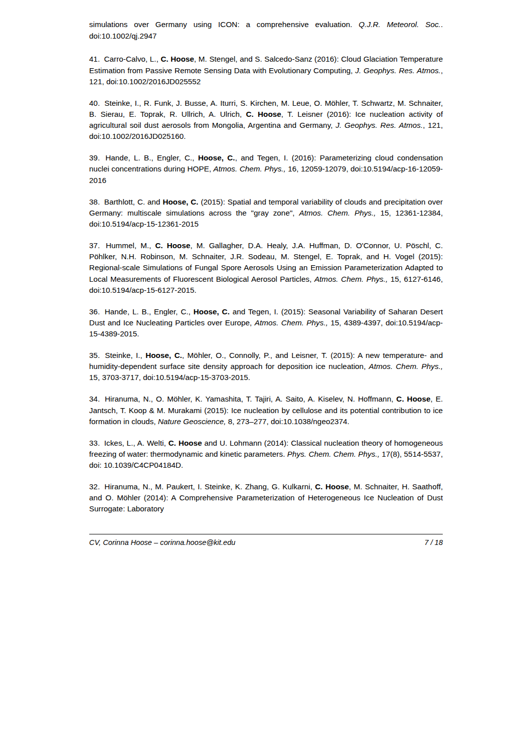simulations over Germany using ICON: a comprehensive evaluation. Q.J.R. Meteorol. Soc.. doi:10.1002/qj.2947
41. Carro-Calvo, L., C. Hoose, M. Stengel, and S. Salcedo-Sanz (2016): Cloud Glaciation Temperature Estimation from Passive Remote Sensing Data with Evolutionary Computing, J. Geophys. Res. Atmos., 121, doi:10.1002/2016JD025552
40. Steinke, I., R. Funk, J. Busse, A. Iturri, S. Kirchen, M. Leue, O. Möhler, T. Schwartz, M. Schnaiter, B. Sierau, E. Toprak, R. Ullrich, A. Ulrich, C. Hoose, T. Leisner (2016): Ice nucleation activity of agricultural soil dust aerosols from Mongolia, Argentina and Germany, J. Geophys. Res. Atmos., 121, doi:10.1002/2016JD025160.
39. Hande, L. B., Engler, C., Hoose, C., and Tegen, I. (2016): Parameterizing cloud condensation nuclei concentrations during HOPE, Atmos. Chem. Phys., 16, 12059-12079, doi:10.5194/acp-16-12059-2016
38. Barthlott, C. and Hoose, C. (2015): Spatial and temporal variability of clouds and precipitation over Germany: multiscale simulations across the "gray zone", Atmos. Chem. Phys., 15, 12361-12384, doi:10.5194/acp-15-12361-2015
37. Hummel, M., C. Hoose, M. Gallagher, D.A. Healy, J.A. Huffman, D. O'Connor, U. Pöschl, C. Pöhlker, N.H. Robinson, M. Schnaiter, J.R. Sodeau, M. Stengel, E. Toprak, and H. Vogel (2015): Regional-scale Simulations of Fungal Spore Aerosols Using an Emission Parameterization Adapted to Local Measurements of Fluorescent Biological Aerosol Particles, Atmos. Chem. Phys., 15, 6127-6146, doi:10.5194/acp-15-6127-2015.
36. Hande, L. B., Engler, C., Hoose, C. and Tegen, I. (2015): Seasonal Variability of Saharan Desert Dust and Ice Nucleating Particles over Europe, Atmos. Chem. Phys., 15, 4389-4397, doi:10.5194/acp-15-4389-2015.
35. Steinke, I., Hoose, C., Möhler, O., Connolly, P., and Leisner, T. (2015): A new temperature- and humidity-dependent surface site density approach for deposition ice nucleation, Atmos. Chem. Phys., 15, 3703-3717, doi:10.5194/acp-15-3703-2015.
34. Hiranuma, N., O. Möhler, K. Yamashita, T. Tajiri, A. Saito, A. Kiselev, N. Hoffmann, C. Hoose, E. Jantsch, T. Koop & M. Murakami (2015): Ice nucleation by cellulose and its potential contribution to ice formation in clouds, Nature Geoscience, 8, 273–277, doi:10.1038/ngeo2374.
33. Ickes, L., A. Welti, C. Hoose and U. Lohmann (2014): Classical nucleation theory of homogeneous freezing of water: thermodynamic and kinetic parameters. Phys. Chem. Chem. Phys., 17(8), 5514-5537, doi: 10.1039/C4CP04184D.
32. Hiranuma, N., M. Paukert, I. Steinke, K. Zhang, G. Kulkarni, C. Hoose, M. Schnaiter, H. Saathoff, and O. Möhler (2014): A Comprehensive Parameterization of Heterogeneous Ice Nucleation of Dust Surrogate: Laboratory
CV, Corinna Hoose – corinna.hoose@kit.edu 7 / 18